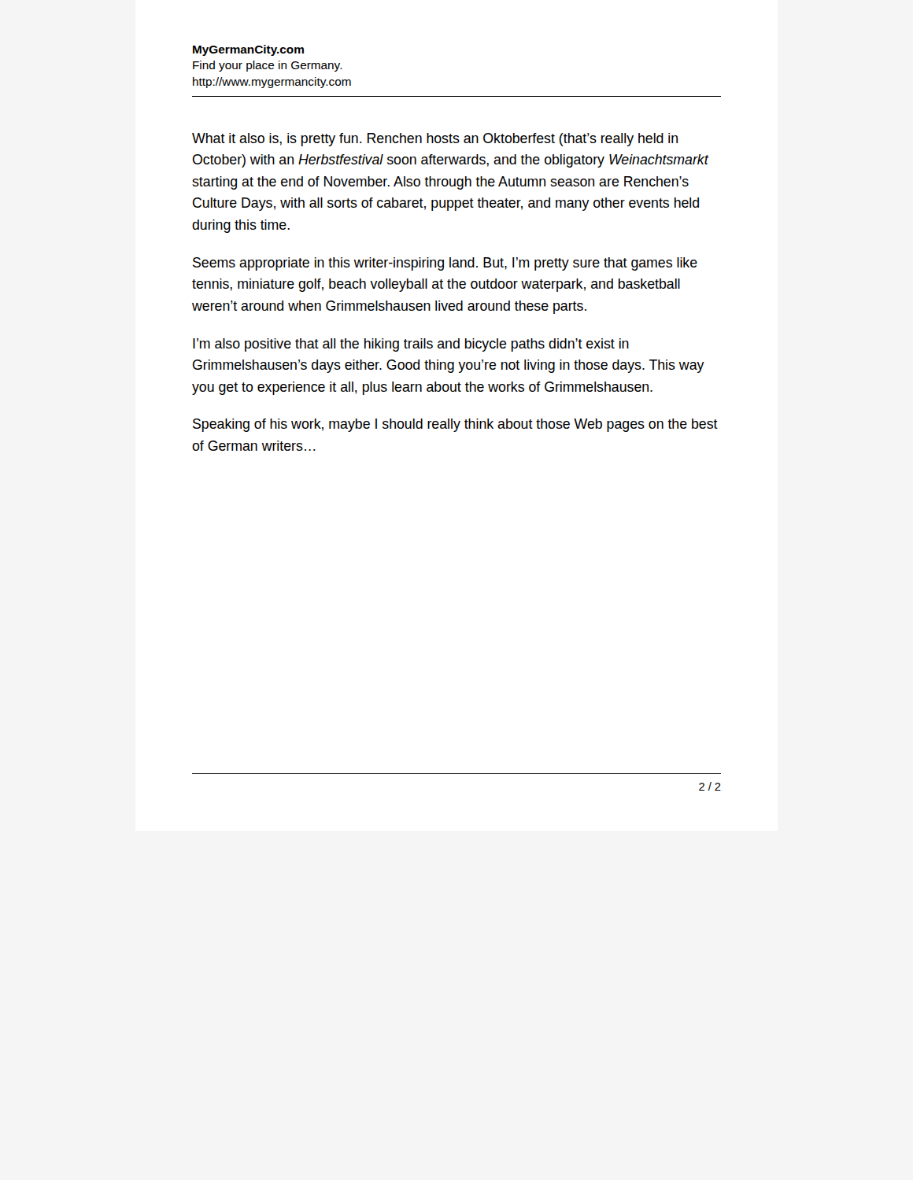MyGermanCity.com
Find your place in Germany.
http://www.mygermancity.com
What it also is, is pretty fun. Renchen hosts an Oktoberfest (that’s really held in October) with an Herbstfestival soon afterwards, and the obligatory Weinachtsmarkt starting at the end of November. Also through the Autumn season are Renchen’s Culture Days, with all sorts of cabaret, puppet theater, and many other events held during this time.
Seems appropriate in this writer-inspiring land. But, I’m pretty sure that games like tennis, miniature golf, beach volleyball at the outdoor waterpark, and basketball weren’t around when Grimmelshausen lived around these parts.
I’m also positive that all the hiking trails and bicycle paths didn’t exist in Grimmelshausen’s days either. Good thing you’re not living in those days. This way you get to experience it all, plus learn about the works of Grimmelshausen.
Speaking of his work, maybe I should really think about those Web pages on the best of German writers…
2 / 2